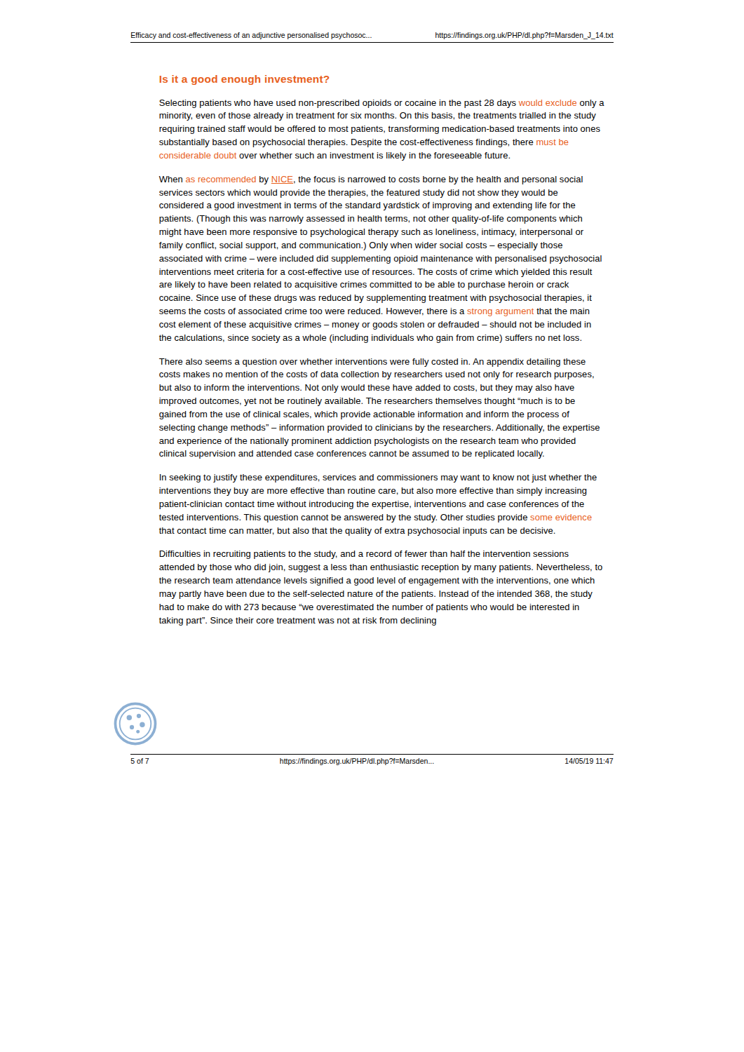Efficacy and cost-effectiveness of an adjunctive personalised psychosoc...
https://findings.org.uk/PHP/dl.php?f=Marsden_J_14.txt
Is it a good enough investment?
Selecting patients who have used non-prescribed opioids or cocaine in the past 28 days would exclude only a minority, even of those already in treatment for six months. On this basis, the treatments trialled in the study requiring trained staff would be offered to most patients, transforming medication-based treatments into ones substantially based on psychosocial therapies. Despite the cost-effectiveness findings, there must be considerable doubt over whether such an investment is likely in the foreseeable future.
When as recommended by NICE, the focus is narrowed to costs borne by the health and personal social services sectors which would provide the therapies, the featured study did not show they would be considered a good investment in terms of the standard yardstick of improving and extending life for the patients. (Though this was narrowly assessed in health terms, not other quality-of-life components which might have been more responsive to psychological therapy such as loneliness, intimacy, interpersonal or family conflict, social support, and communication.) Only when wider social costs – especially those associated with crime – were included did supplementing opioid maintenance with personalised psychosocial interventions meet criteria for a cost-effective use of resources. The costs of crime which yielded this result are likely to have been related to acquisitive crimes committed to be able to purchase heroin or crack cocaine. Since use of these drugs was reduced by supplementing treatment with psychosocial therapies, it seems the costs of associated crime too were reduced. However, there is a strong argument that the main cost element of these acquisitive crimes – money or goods stolen or defrauded – should not be included in the calculations, since society as a whole (including individuals who gain from crime) suffers no net loss.
There also seems a question over whether interventions were fully costed in. An appendix detailing these costs makes no mention of the costs of data collection by researchers used not only for research purposes, but also to inform the interventions. Not only would these have added to costs, but they may also have improved outcomes, yet not be routinely available. The researchers themselves thought “much is to be gained from the use of clinical scales, which provide actionable information and inform the process of selecting change methods” – information provided to clinicians by the researchers. Additionally, the expertise and experience of the nationally prominent addiction psychologists on the research team who provided clinical supervision and attended case conferences cannot be assumed to be replicated locally.
In seeking to justify these expenditures, services and commissioners may want to know not just whether the interventions they buy are more effective than routine care, but also more effective than simply increasing patient-clinician contact time without introducing the expertise, interventions and case conferences of the tested interventions. This question cannot be answered by the study. Other studies provide some evidence that contact time can matter, but also that the quality of extra psychosocial inputs can be decisive.
Difficulties in recruiting patients to the study, and a record of fewer than half the intervention sessions attended by those who did join, suggest a less than enthusiastic reception by many patients. Nevertheless, to the research team attendance levels signified a good level of engagement with the interventions, one which may partly have been due to the self-selected nature of the patients. Instead of the intended 368, the study had to make do with 273 because “we overestimated the number of patients who would be interested in taking part”. Since their core treatment was not at risk from declining
5 of 7
https://findings.org.uk/PHP/dl.php?f=Marsden...
14/05/19 11:47